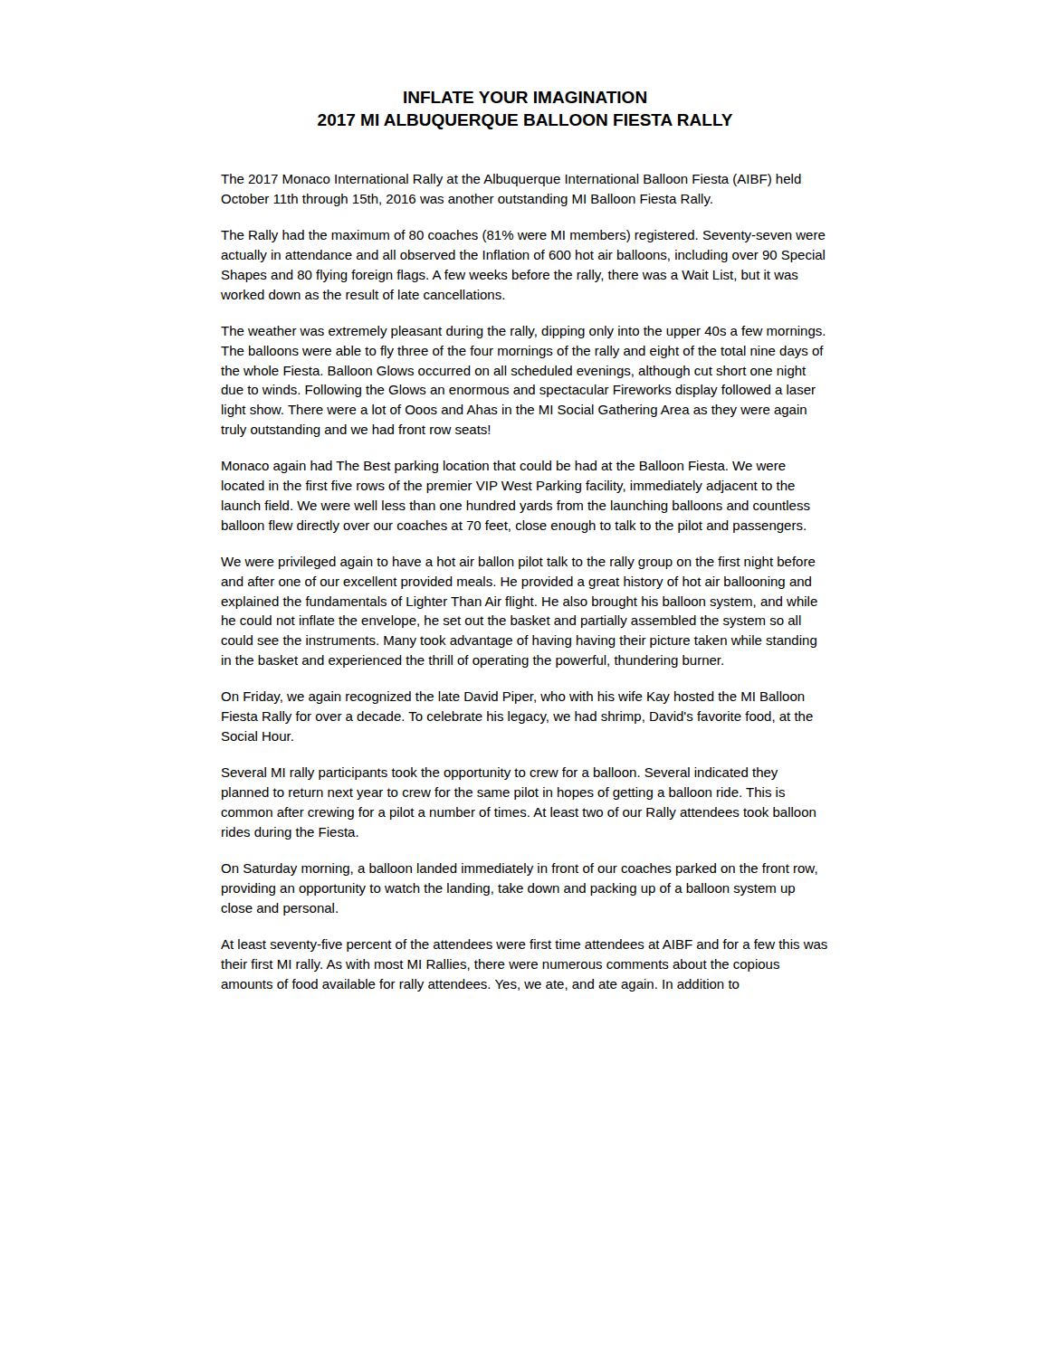INFLATE YOUR IMAGINATION 2017 MI ALBUQUERQUE BALLOON FIESTA RALLY
The 2017 Monaco International Rally at the Albuquerque International Balloon Fiesta (AIBF) held October 11th through 15th, 2016 was another outstanding MI Balloon Fiesta Rally.
The Rally had the maximum of 80 coaches (81% were MI members) registered. Seventy-seven were actually in attendance and all observed the Inflation of 600 hot air balloons, including over 90 Special Shapes and 80 flying foreign flags. A few weeks before the rally, there was a Wait List, but it was worked down as the result of late cancellations.
The weather was extremely pleasant during the rally, dipping only into the upper 40s a few mornings. The balloons were able to fly three of the four mornings of the rally and eight of the total nine days of the whole Fiesta. Balloon Glows occurred on all scheduled evenings, although cut short one night due to winds. Following the Glows an enormous and spectacular Fireworks display followed a laser light show. There were a lot of Ooos and Ahas in the MI Social Gathering Area as they were again truly outstanding and we had front row seats!
Monaco again had The Best parking location that could be had at the Balloon Fiesta. We were located in the first five rows of the premier VIP West Parking facility, immediately adjacent to the launch field. We were well less than one hundred yards from the launching balloons and countless balloon flew directly over our coaches at 70 feet, close enough to talk to the pilot and passengers.
We were privileged again to have a hot air ballon pilot talk to the rally group on the first night before and after one of our excellent provided meals. He provided a great history of hot air ballooning and explained the fundamentals of Lighter Than Air flight. He also brought his balloon system, and while he could not inflate the envelope, he set out the basket and partially assembled the system so all could see the instruments. Many took advantage of having having their picture taken while standing in the basket and experienced the thrill of operating the powerful, thundering burner.
On Friday, we again recognized the late David Piper, who with his wife Kay hosted the MI Balloon Fiesta Rally for over a decade. To celebrate his legacy, we had shrimp, David's favorite food, at the Social Hour.
Several MI rally participants took the opportunity to crew for a balloon. Several indicated they planned to return next year to crew for the same pilot in hopes of getting a balloon ride. This is common after crewing for a pilot a number of times. At least two of our Rally attendees took balloon rides during the Fiesta.
On Saturday morning, a balloon landed immediately in front of our coaches parked on the front row, providing an opportunity to watch the landing, take down and packing up of a balloon system up close and personal.
At least seventy-five percent of the attendees were first time attendees at AIBF and for a few this was their first MI rally. As with most MI Rallies, there were numerous comments about the copious amounts of food available for rally attendees. Yes, we ate, and ate again. In addition to